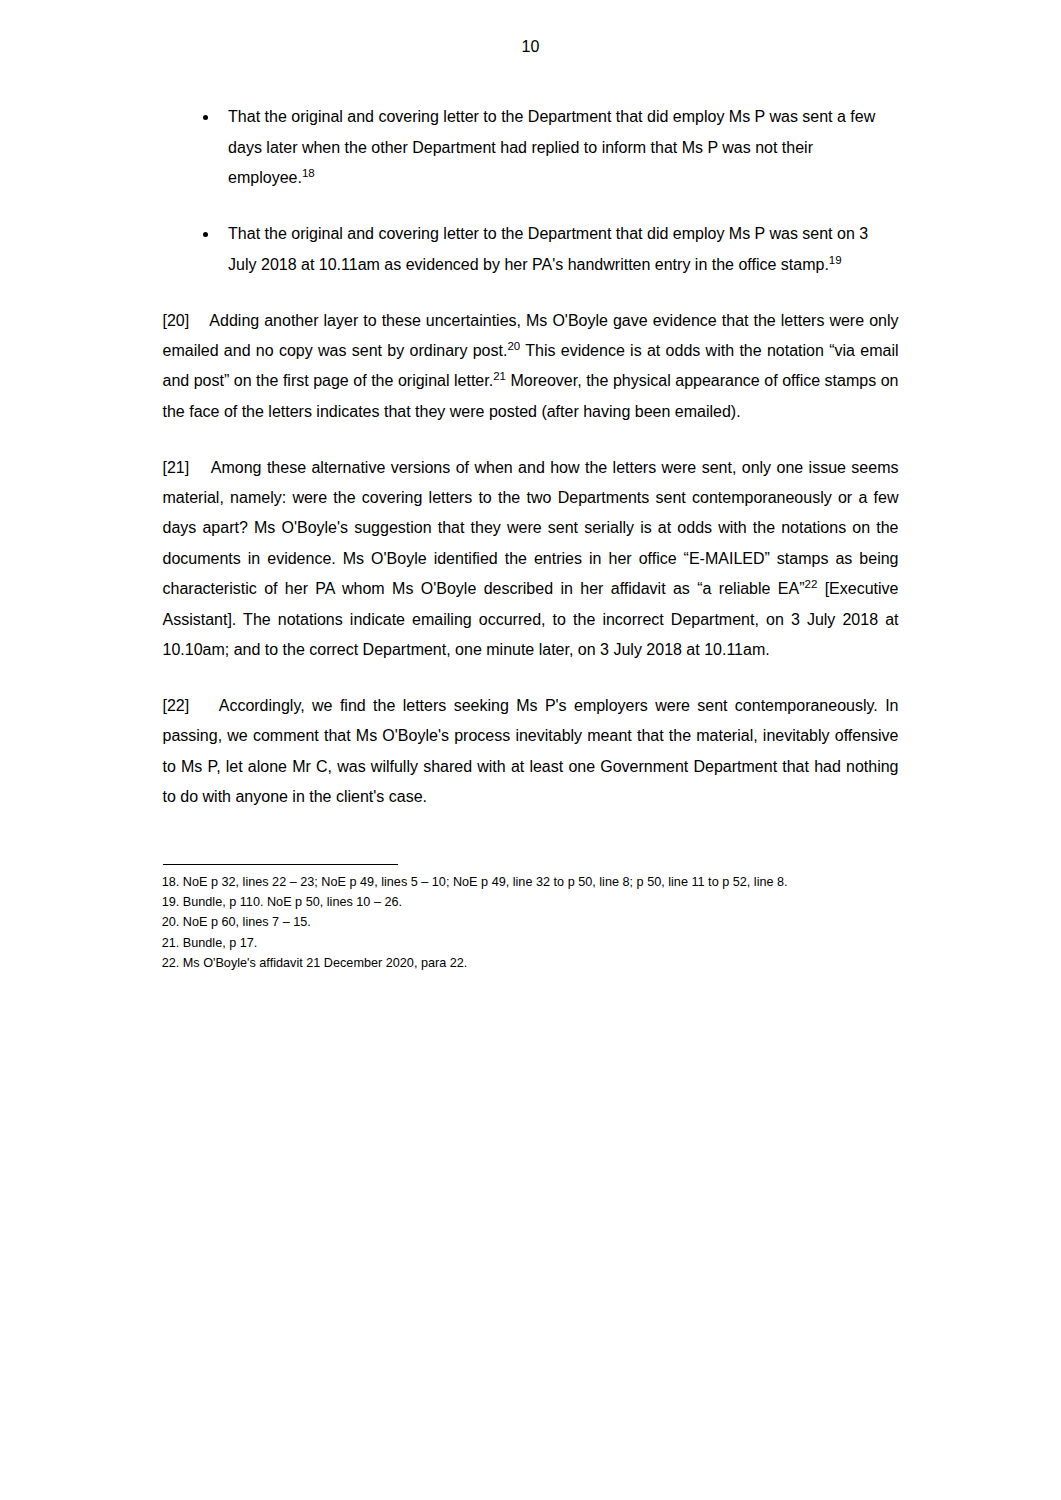10
That the original and covering letter to the Department that did employ Ms P was sent a few days later when the other Department had replied to inform that Ms P was not their employee.18
That the original and covering letter to the Department that did employ Ms P was sent on 3 July 2018 at 10.11am as evidenced by her PA's handwritten entry in the office stamp.19
[20] Adding another layer to these uncertainties, Ms O'Boyle gave evidence that the letters were only emailed and no copy was sent by ordinary post.20 This evidence is at odds with the notation “via email and post” on the first page of the original letter.21 Moreover, the physical appearance of office stamps on the face of the letters indicates that they were posted (after having been emailed).
[21] Among these alternative versions of when and how the letters were sent, only one issue seems material, namely: were the covering letters to the two Departments sent contemporaneously or a few days apart? Ms O'Boyle's suggestion that they were sent serially is at odds with the notations on the documents in evidence. Ms O'Boyle identified the entries in her office “E-MAILED” stamps as being characteristic of her PA whom Ms O'Boyle described in her affidavit as “a reliable EA”22 [Executive Assistant]. The notations indicate emailing occurred, to the incorrect Department, on 3 July 2018 at 10.10am; and to the correct Department, one minute later, on 3 July 2018 at 10.11am.
[22] Accordingly, we find the letters seeking Ms P's employers were sent contemporaneously. In passing, we comment that Ms O'Boyle's process inevitably meant that the material, inevitably offensive to Ms P, let alone Mr C, was wilfully shared with at least one Government Department that had nothing to do with anyone in the client's case.
NoE p 32, lines 22 – 23; NoE p 49, lines 5 – 10; NoE p 49, line 32 to p 50, line 8; p 50, line 11 to p 52, line 8.
Bundle, p 110. NoE p 50, lines 10 – 26.
NoE p 60, lines 7 – 15.
Bundle, p 17.
Ms O'Boyle's affidavit 21 December 2020, para 22.